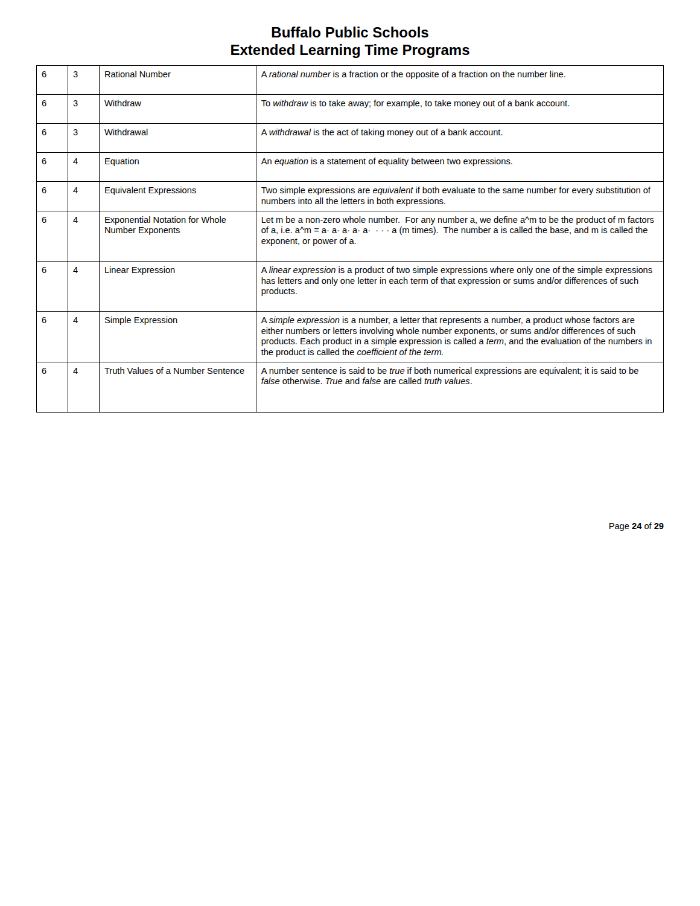Buffalo Public Schools
Extended Learning Time Programs
| 6 | 3 | Rational Number | A rational number is a fraction or the opposite of a fraction on the number line. |
| 6 | 3 | Withdraw | To withdraw is to take away; for example, to take money out of a bank account. |
| 6 | 3 | Withdrawal | A withdrawal is the act of taking money out of a bank account. |
| 6 | 4 | Equation | An equation is a statement of equality between two expressions. |
| 6 | 4 | Equivalent Expressions | Two simple expressions are equivalent if both evaluate to the same number for every substitution of numbers into all the letters in both expressions. |
| 6 | 4 | Exponential Notation for Whole Number Exponents | Let m be a non-zero whole number. For any number a, we define a^m to be the product of m factors of a, i.e. a^m = a· a· a· a· a· · · · a (m times). The number a is called the base, and m is called the exponent, or power of a. |
| 6 | 4 | Linear Expression | A linear expression is a product of two simple expressions where only one of the simple expressions has letters and only one letter in each term of that expression or sums and/or differences of such products. |
| 6 | 4 | Simple Expression | A simple expression is a number, a letter that represents a number, a product whose factors are either numbers or letters involving whole number exponents, or sums and/or differences of such products. Each product in a simple expression is called a term , and the evaluation of the numbers in the product is called the coefficient of the term. |
| 6 | 4 | Truth Values of a Number Sentence | A number sentence is said to be true if both numerical expressions are equivalent; it is said to be false otherwise. True and false are called truth values . |
Page 24 of 29